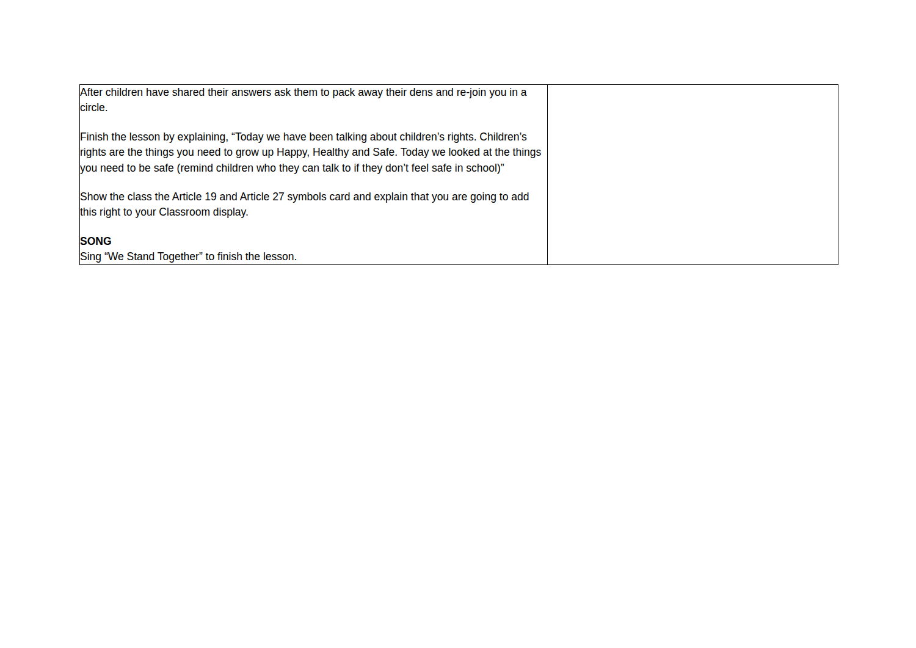| After children have shared their answers ask them to pack away their dens and re-join you in a circle. Finish the lesson by explaining, “Today we have been talking about children’s rights. Children’s rights are the things you need to grow up Happy, Healthy and Safe. Today we looked at the things you need to be safe (remind children who they can talk to if they don’t feel safe in school)” Show the class the Article 19 and Article 27 symbols card and explain that you are going to add this right to your Classroom display. SONG Sing “We Stand Together” to finish the lesson. | |